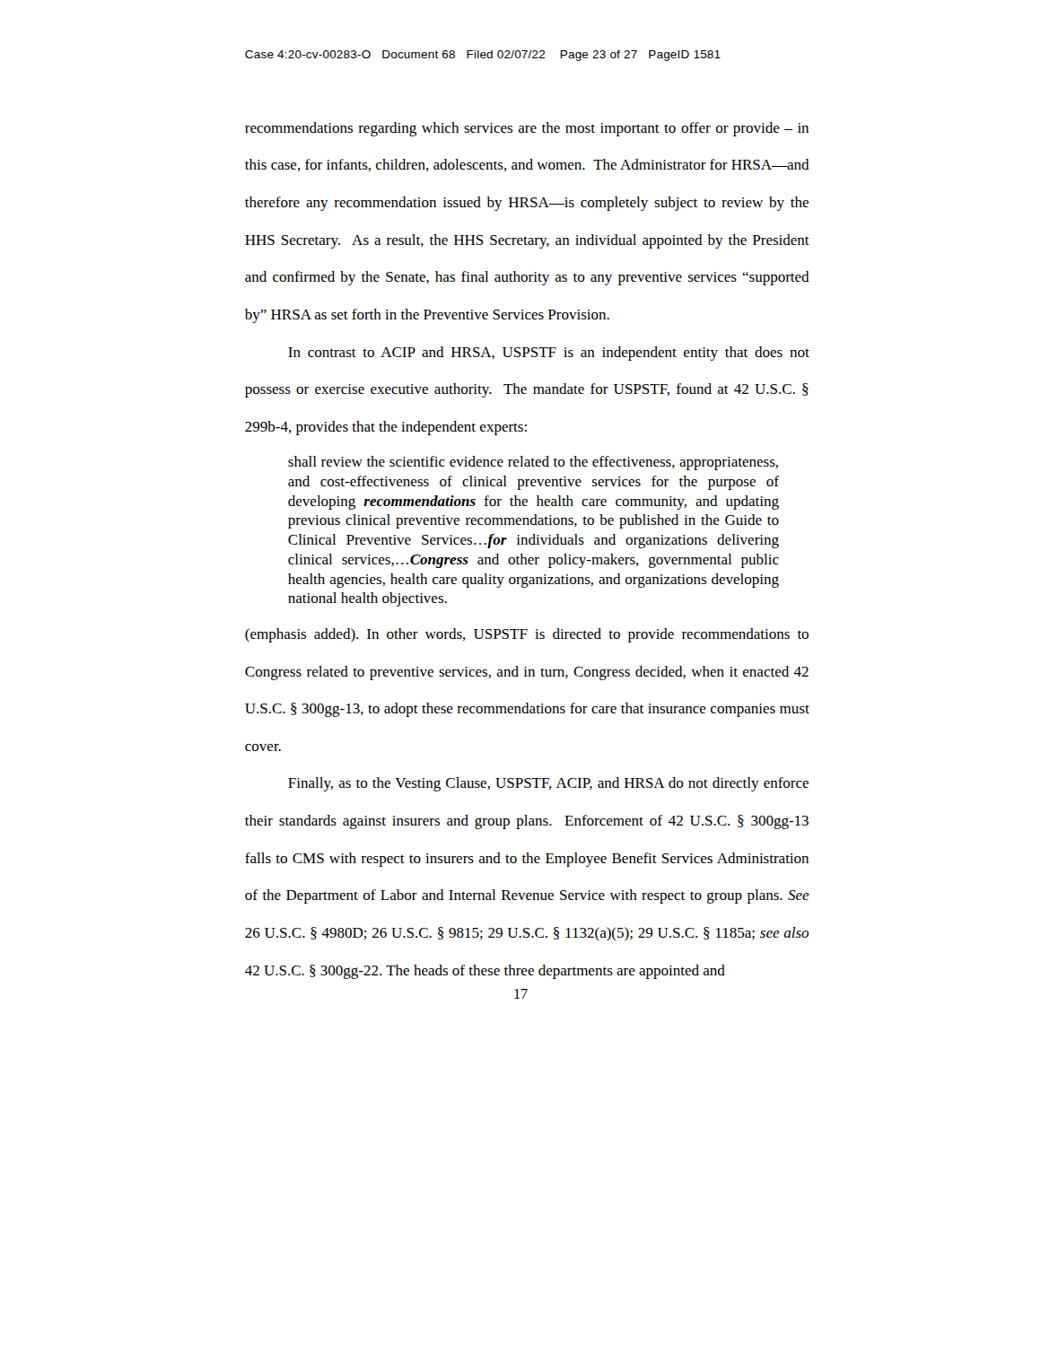Case 4:20-cv-00283-O Document 68 Filed 02/07/22 Page 23 of 27 PageID 1581
recommendations regarding which services are the most important to offer or provide – in this case, for infants, children, adolescents, and women. The Administrator for HRSA—and therefore any recommendation issued by HRSA—is completely subject to review by the HHS Secretary. As a result, the HHS Secretary, an individual appointed by the President and confirmed by the Senate, has final authority as to any preventive services “supported by” HRSA as set forth in the Preventive Services Provision.
In contrast to ACIP and HRSA, USPSTF is an independent entity that does not possess or exercise executive authority. The mandate for USPSTF, found at 42 U.S.C. § 299b-4, provides that the independent experts:
shall review the scientific evidence related to the effectiveness, appropriateness, and cost-effectiveness of clinical preventive services for the purpose of developing recommendations for the health care community, and updating previous clinical preventive recommendations, to be published in the Guide to Clinical Preventive Services…for individuals and organizations delivering clinical services,…Congress and other policy-makers, governmental public health agencies, health care quality organizations, and organizations developing national health objectives.
(emphasis added). In other words, USPSTF is directed to provide recommendations to Congress related to preventive services, and in turn, Congress decided, when it enacted 42 U.S.C. § 300gg-13, to adopt these recommendations for care that insurance companies must cover.
Finally, as to the Vesting Clause, USPSTF, ACIP, and HRSA do not directly enforce their standards against insurers and group plans. Enforcement of 42 U.S.C. § 300gg-13 falls to CMS with respect to insurers and to the Employee Benefit Services Administration of the Department of Labor and Internal Revenue Service with respect to group plans. See 26 U.S.C. § 4980D; 26 U.S.C. § 9815; 29 U.S.C. § 1132(a)(5); 29 U.S.C. § 1185a; see also 42 U.S.C. § 300gg-22. The heads of these three departments are appointed and
17